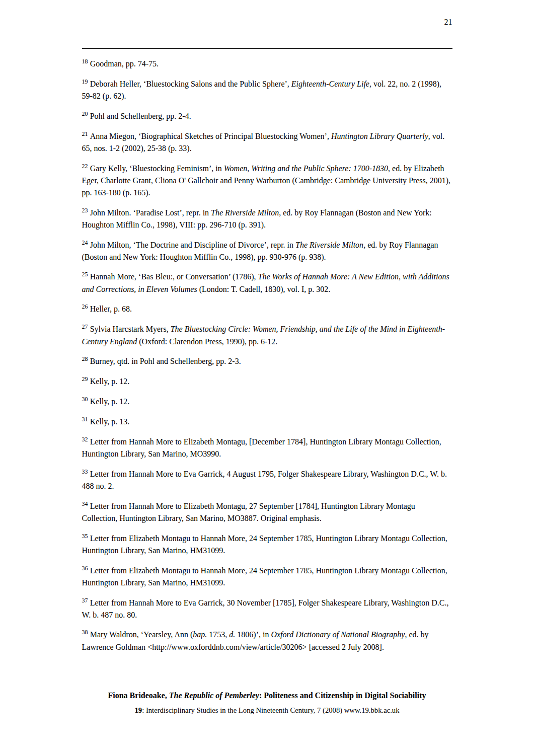21
Goodman, pp. 74-75.
Deborah Heller, ‘Bluestocking Salons and the Public Sphere’, Eighteenth-Century Life, vol. 22, no. 2 (1998), 59-82 (p. 62).
Pohl and Schellenberg, pp. 2-4.
Anna Miegon, ‘Biographical Sketches of Principal Bluestocking Women’, Huntington Library Quarterly, vol. 65, nos. 1-2 (2002), 25-38 (p. 33).
Gary Kelly, ‘Bluestocking Feminism’, in Women, Writing and the Public Sphere: 1700-1830, ed. by Elizabeth Eger, Charlotte Grant, Cliona O' Gallchoir and Penny Warburton (Cambridge: Cambridge University Press, 2001), pp. 163-180 (p. 165).
John Milton. ‘Paradise Lost’, repr. in The Riverside Milton, ed. by Roy Flannagan (Boston and New York: Houghton Mifflin Co., 1998), VIII: pp. 296-710 (p. 391).
John Milton, ‘The Doctrine and Discipline of Divorce’, repr. in The Riverside Milton, ed. by Roy Flannagan (Boston and New York: Houghton Mifflin Co., 1998), pp. 930-976 (p. 938).
Hannah More, ‘Bas Bleu:, or Conversation’ (1786), The Works of Hannah More: A New Edition, with Additions and Corrections, in Eleven Volumes (London: T. Cadell, 1830), vol. I, p. 302.
Heller, p. 68.
Sylvia Harcstark Myers, The Bluestocking Circle: Women, Friendship, and the Life of the Mind in Eighteenth-Century England (Oxford: Clarendon Press, 1990), pp. 6-12.
Burney, qtd. in Pohl and Schellenberg, pp. 2-3.
Kelly, p. 12.
Kelly, p. 12.
Kelly, p. 13.
Letter from Hannah More to Elizabeth Montagu, [December 1784], Huntington Library Montagu Collection, Huntington Library, San Marino, MO3990.
Letter from Hannah More to Eva Garrick, 4 August 1795, Folger Shakespeare Library, Washington D.C., W. b. 488 no. 2.
Letter from Hannah More to Elizabeth Montagu, 27 September [1784], Huntington Library Montagu Collection, Huntington Library, San Marino, MO3887. Original emphasis.
Letter from Elizabeth Montagu to Hannah More, 24 September 1785, Huntington Library Montagu Collection, Huntington Library, San Marino, HM31099.
Letter from Elizabeth Montagu to Hannah More, 24 September 1785, Huntington Library Montagu Collection, Huntington Library, San Marino, HM31099.
Letter from Hannah More to Eva Garrick, 30 November [1785], Folger Shakespeare Library, Washington D.C., W. b. 487 no. 80.
Mary Waldron, ‘Yearsley, Ann (bap. 1753, d. 1806)’, in Oxford Dictionary of National Biography, ed. by Lawrence Goldman <http://www.oxforddnb.com/view/article/30206> [accessed 2 July 2008].
Fiona Brideoake, The Republic of Pemberley: Politeness and Citizenship in Digital Sociability
19: Interdisciplinary Studies in the Long Nineteenth Century, 7 (2008) www.19.bbk.ac.uk